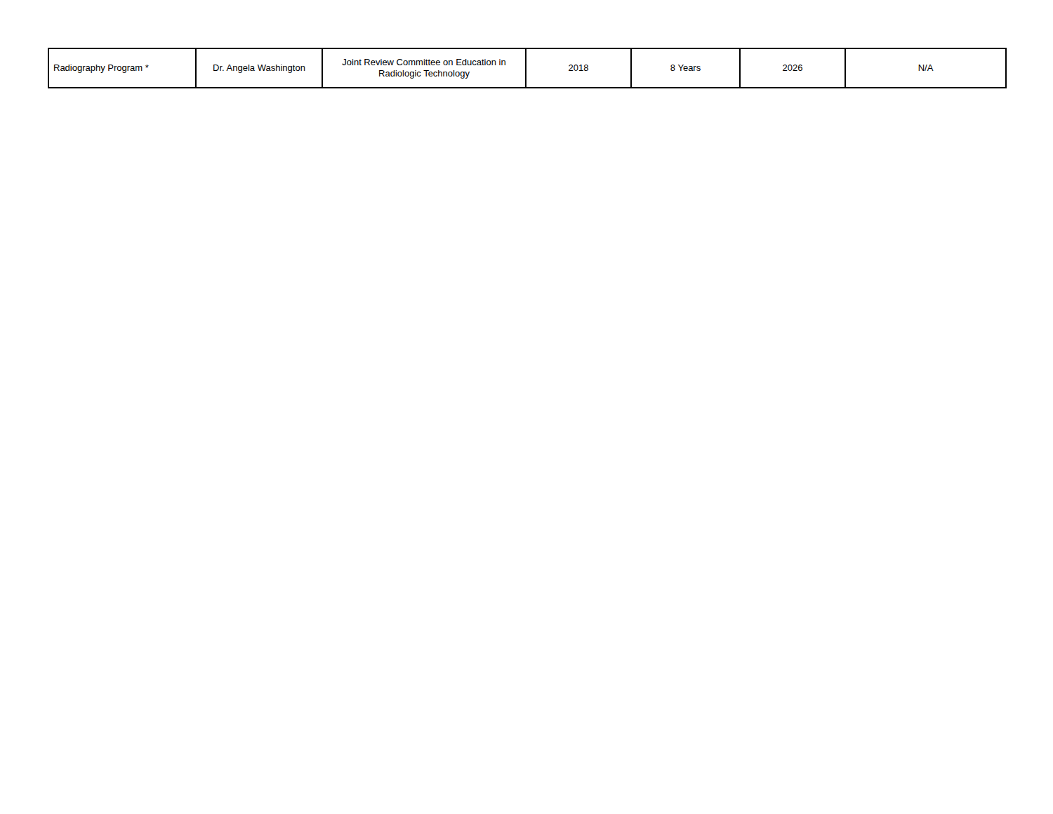| Radiography Program * | Dr. Angela Washington | Joint Review Committee on Education in Radiologic Technology | 2018 | 8 Years | 2026 | N/A |